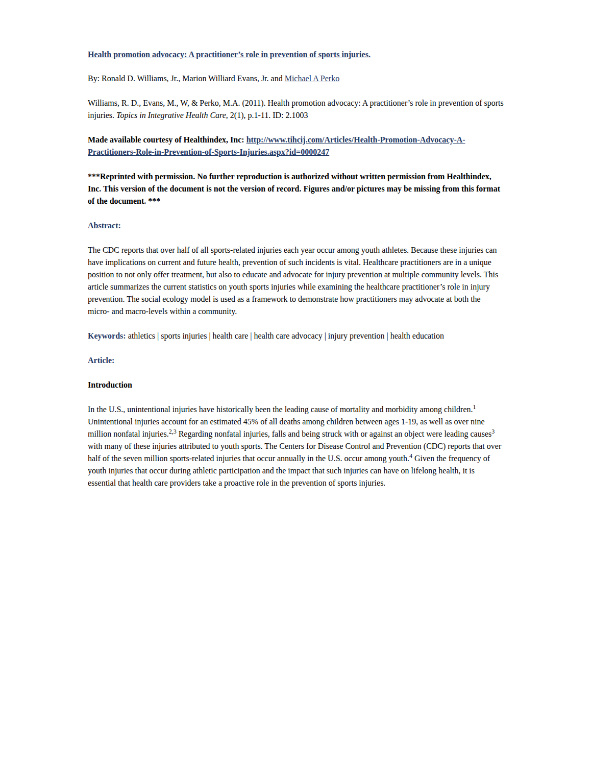Health promotion advocacy: A practitioner’s role in prevention of sports injuries.
By: Ronald D. Williams, Jr., Marion Williard Evans, Jr. and Michael A Perko
Williams, R. D., Evans, M., W, & Perko, M.A. (2011). Health promotion advocacy: A practitioner’s role in prevention of sports injuries. Topics in Integrative Health Care, 2(1), p.1-11. ID: 2.1003
Made available courtesy of Healthindex, Inc: http://www.tihcij.com/Articles/Health-Promotion-Advocacy-A-Practitioners-Role-in-Prevention-of-Sports-Injuries.aspx?id=0000247
***Reprinted with permission. No further reproduction is authorized without written permission from Healthindex, Inc. This version of the document is not the version of record. Figures and/or pictures may be missing from this format of the document. ***
Abstract:
The CDC reports that over half of all sports-related injuries each year occur among youth athletes. Because these injuries can have implications on current and future health, prevention of such incidents is vital. Healthcare practitioners are in a unique position to not only offer treatment, but also to educate and advocate for injury prevention at multiple community levels. This article summarizes the current statistics on youth sports injuries while examining the healthcare practitioner’s role in injury prevention. The social ecology model is used as a framework to demonstrate how practitioners may advocate at both the micro- and macro-levels within a community.
Keywords: athletics | sports injuries | health care | health care advocacy | injury prevention | health education
Article:
Introduction
In the U.S., unintentional injuries have historically been the leading cause of mortality and morbidity among children.1 Unintentional injuries account for an estimated 45% of all deaths among children between ages 1-19, as well as over nine million nonfatal injuries.2,3 Regarding nonfatal injuries, falls and being struck with or against an object were leading causes3 with many of these injuries attributed to youth sports. The Centers for Disease Control and Prevention (CDC) reports that over half of the seven million sports-related injuries that occur annually in the U.S. occur among youth.4 Given the frequency of youth injuries that occur during athletic participation and the impact that such injuries can have on lifelong health, it is essential that health care providers take a proactive role in the prevention of sports injuries.